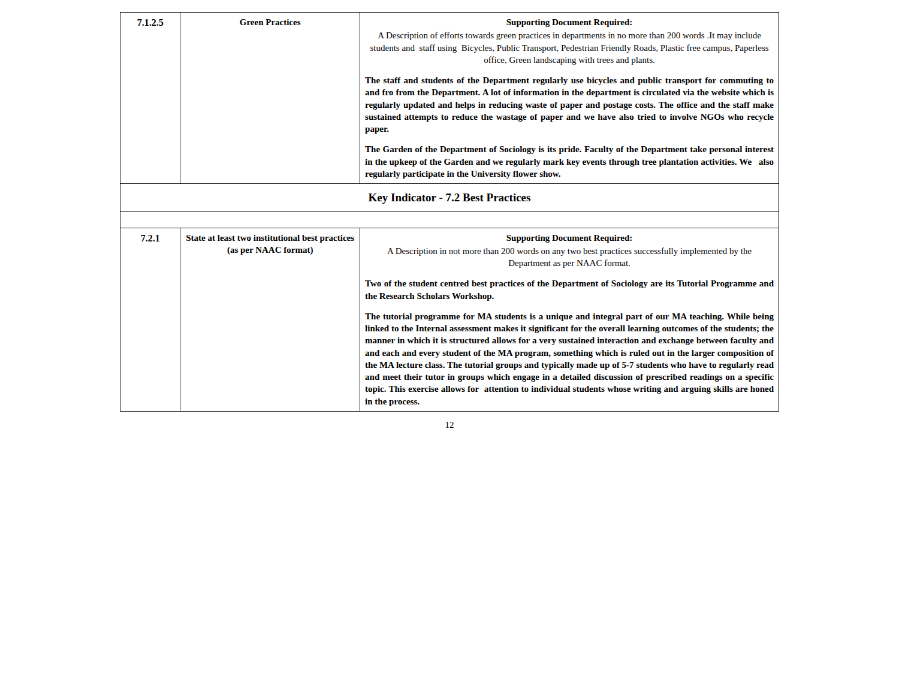| 7.1.2.5 | Green Practices | Supporting Document Required: A Description of efforts towards green practices in departments in no more than 200 words .It may include students and staff using Bicycles, Public Transport, Pedestrian Friendly Roads, Plastic free campus, Paperless office, Green landscaping with trees and plants. The staff and students of the Department regularly use bicycles and public transport for commuting to and fro from the Department. A lot of information in the department is circulated via the website which is regularly updated and helps in reducing waste of paper and postage costs. The office and the staff make sustained attempts to reduce the wastage of paper and we have also tried to involve NGOs who recycle paper. The Garden of the Department of Sociology is its pride. Faculty of the Department take personal interest in the upkeep of the Garden and we regularly mark key events through tree plantation activities. We also regularly participate in the University flower show. |
| Key Indicator - 7.2 Best Practices |
| 7.2.1 | State at least two institutional best practices (as per NAAC format) | Supporting Document Required: A Description in not more than 200 words on any two best practices successfully implemented by the Department as per NAAC format. Two of the student centred best practices of the Department of Sociology are its Tutorial Programme and the Research Scholars Workshop. The tutorial programme for MA students is a unique and integral part of our MA teaching. While being linked to the Internal assessment makes it significant for the overall learning outcomes of the students; the manner in which it is structured allows for a very sustained interaction and exchange between faculty and and each and every student of the MA program, something which is ruled out in the larger composition of the MA lecture class. The tutorial groups and typically made up of 5-7 students who have to regularly read and meet their tutor in groups which engage in a detailed discussion of prescribed readings on a specific topic. This exercise allows for attention to individual students whose writing and arguing skills are honed in the process. |
12